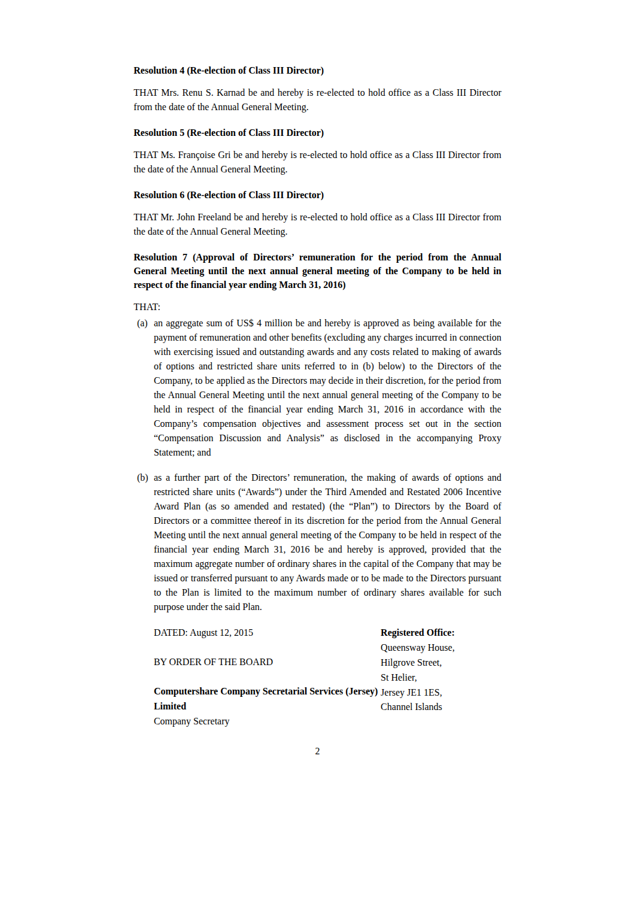Resolution 4 (Re-election of Class III Director)
THAT Mrs. Renu S. Karnad be and hereby is re-elected to hold office as a Class III Director from the date of the Annual General Meeting.
Resolution 5 (Re-election of Class III Director)
THAT Ms. Françoise Gri be and hereby is re-elected to hold office as a Class III Director from the date of the Annual General Meeting.
Resolution 6 (Re-election of Class III Director)
THAT Mr. John Freeland be and hereby is re-elected to hold office as a Class III Director from the date of the Annual General Meeting.
Resolution 7 (Approval of Directors’ remuneration for the period from the Annual General Meeting until the next annual general meeting of the Company to be held in respect of the financial year ending March 31, 2016)
THAT:
an aggregate sum of US$ 4 million be and hereby is approved as being available for the payment of remuneration and other benefits (excluding any charges incurred in connection with exercising issued and outstanding awards and any costs related to making of awards of options and restricted share units referred to in (b) below) to the Directors of the Company, to be applied as the Directors may decide in their discretion, for the period from the Annual General Meeting until the next annual general meeting of the Company to be held in respect of the financial year ending March 31, 2016 in accordance with the Company’s compensation objectives and assessment process set out in the section “Compensation Discussion and Analysis” as disclosed in the accompanying Proxy Statement; and
as a further part of the Directors’ remuneration, the making of awards of options and restricted share units (“Awards”) under the Third Amended and Restated 2006 Incentive Award Plan (as so amended and restated) (the “Plan”) to Directors by the Board of Directors or a committee thereof in its discretion for the period from the Annual General Meeting until the next annual general meeting of the Company to be held in respect of the financial year ending March 31, 2016 be and hereby is approved, provided that the maximum aggregate number of ordinary shares in the capital of the Company that may be issued or transferred pursuant to any Awards made or to be made to the Directors pursuant to the Plan is limited to the maximum number of ordinary shares available for such purpose under the said Plan.
DATED: August 12, 2015
BY ORDER OF THE BOARD
Computershare Company Secretarial Services (Jersey) Limited
Company Secretary
Registered Office:
Queensway House,
Hilgrove Street,
St Helier,
Jersey JE1 1ES,
Channel Islands
2